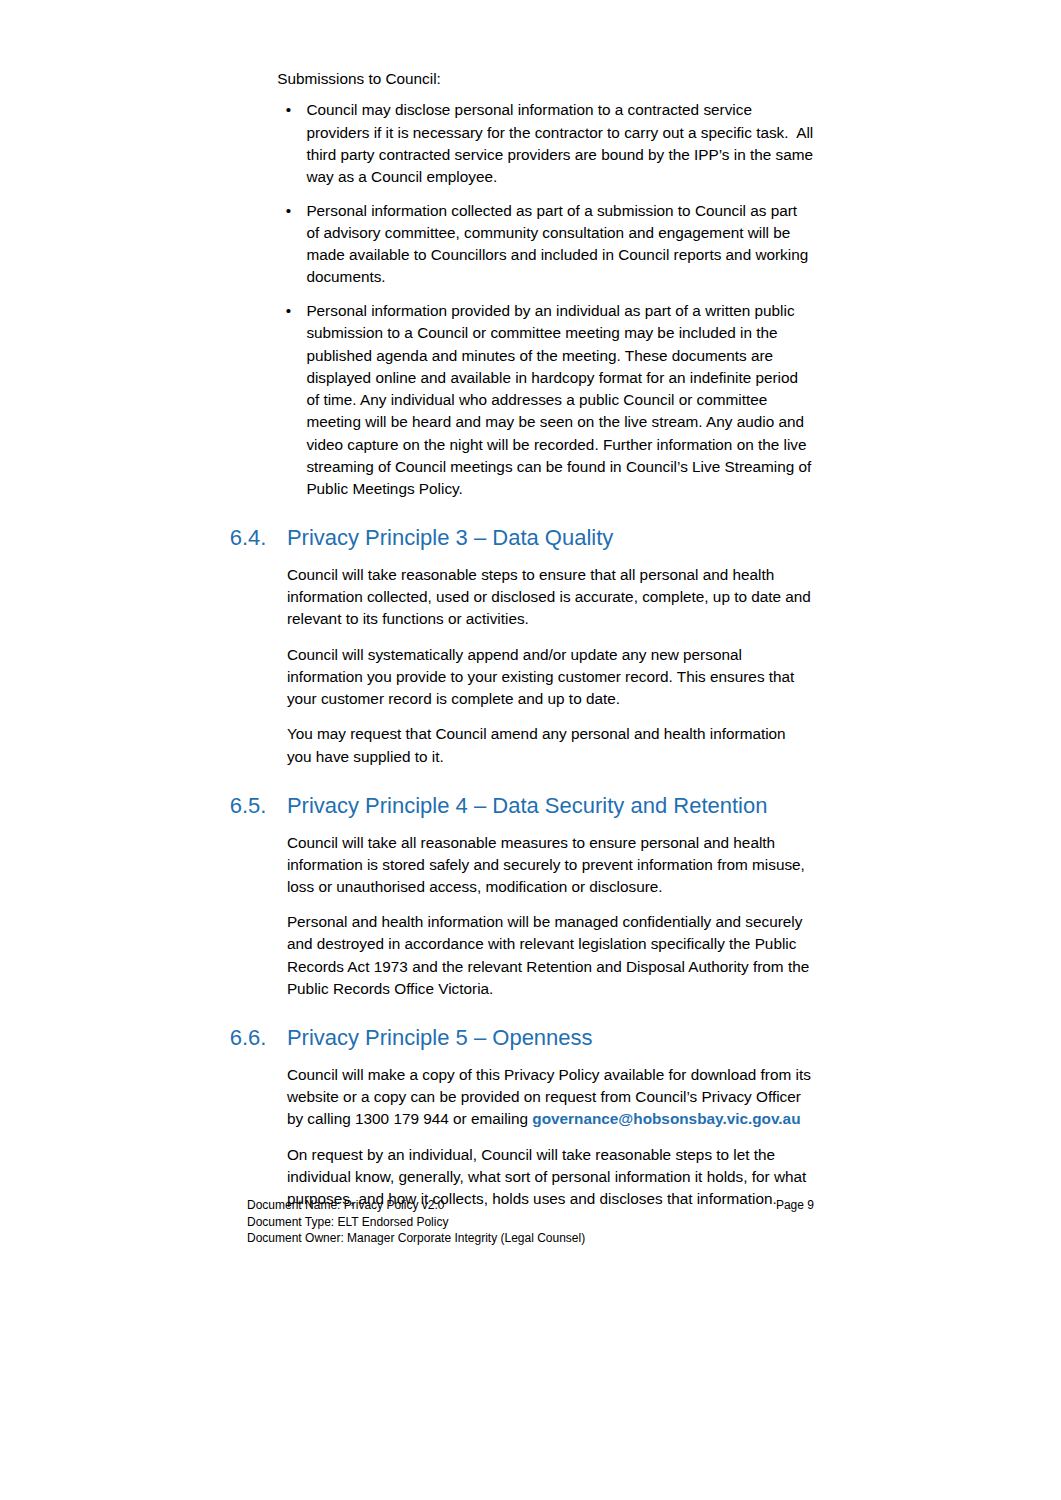Submissions to Council:
Council may disclose personal information to a contracted service providers if it is necessary for the contractor to carry out a specific task. All third party contracted service providers are bound by the IPP’s in the same way as a Council employee.
Personal information collected as part of a submission to Council as part of advisory committee, community consultation and engagement will be made available to Councillors and included in Council reports and working documents.
Personal information provided by an individual as part of a written public submission to a Council or committee meeting may be included in the published agenda and minutes of the meeting. These documents are displayed online and available in hardcopy format for an indefinite period of time. Any individual who addresses a public Council or committee meeting will be heard and may be seen on the live stream. Any audio and video capture on the night will be recorded. Further information on the live streaming of Council meetings can be found in Council’s Live Streaming of Public Meetings Policy.
6.4. Privacy Principle 3 – Data Quality
Council will take reasonable steps to ensure that all personal and health information collected, used or disclosed is accurate, complete, up to date and relevant to its functions or activities.
Council will systematically append and/or update any new personal information you provide to your existing customer record. This ensures that your customer record is complete and up to date.
You may request that Council amend any personal and health information you have supplied to it.
6.5. Privacy Principle 4 – Data Security and Retention
Council will take all reasonable measures to ensure personal and health information is stored safely and securely to prevent information from misuse, loss or unauthorised access, modification or disclosure.
Personal and health information will be managed confidentially and securely and destroyed in accordance with relevant legislation specifically the Public Records Act 1973 and the relevant Retention and Disposal Authority from the Public Records Office Victoria.
6.6. Privacy Principle 5 – Openness
Council will make a copy of this Privacy Policy available for download from its website or a copy can be provided on request from Council’s Privacy Officer by calling 1300 179 944 or emailing governance@hobsonsbay.vic.gov.au
On request by an individual, Council will take reasonable steps to let the individual know, generally, what sort of personal information it holds, for what purposes, and how it collects, holds uses and discloses that information.
Document Name: Privacy Policy v2.0
Document Type: ELT Endorsed Policy
Document Owner: Manager Corporate Integrity (Legal Counsel)
Page 9